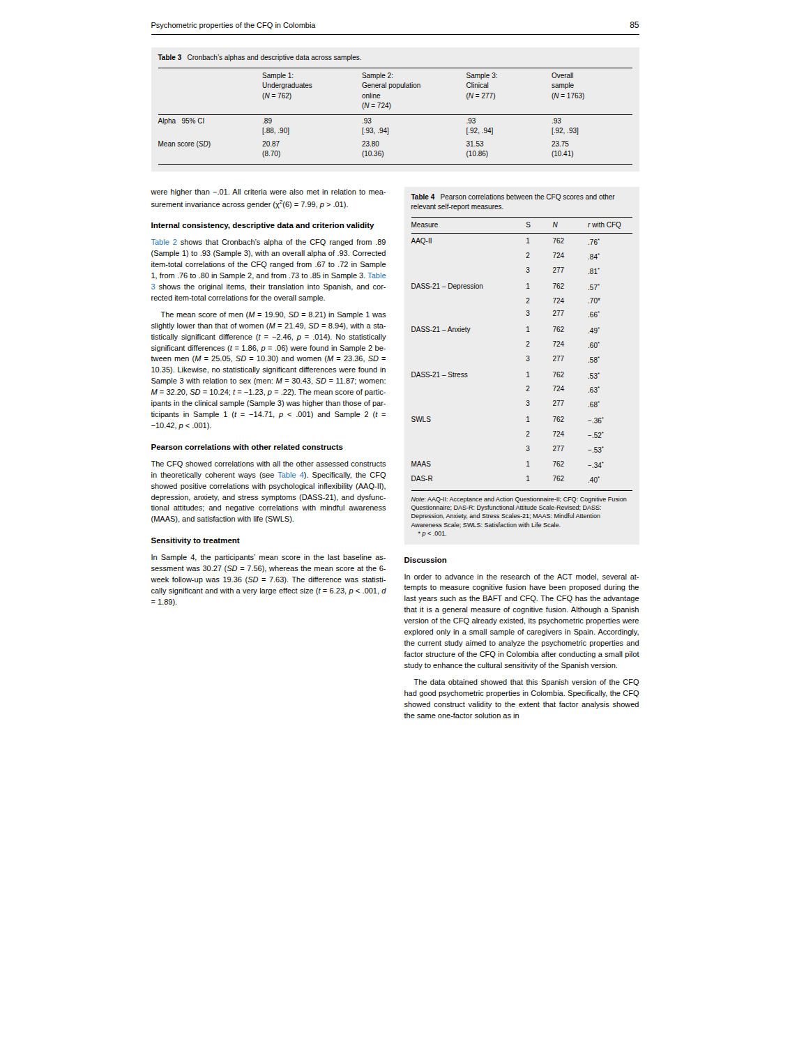Psychometric properties of the CFQ in Colombia
85
Table 3 Cronbach’s alphas and descriptive data across samples.
| | Sample 1: Undergraduates ( N = 762) | Sample 2: General population online ( N = 724) | Sample 3: Clinical ( N = 277) | Overall sample ( N = 1763) |
| --- | --- | --- | --- | --- |
| Alpha 95% CI | .89 [.88, .90] | .93 [.93, .94] | .93 [.92, .94] | .93 [.92, .93] |
| Mean score ( SD ) | 20.87 (8.70) | 23.80 (10.36) | 31.53 (10.86) | 23.75 (10.41) |
were higher than −.01. All criteria were also met in relation to measurement invariance across gender (χ2(6) = 7.99, p > .01).
Internal consistency, descriptive data and criterion validity
Table 2 shows that Cronbach’s alpha of the CFQ ranged from .89 (Sample 1) to .93 (Sample 3), with an overall alpha of .93. Corrected item-total correlations of the CFQ ranged from .67 to .72 in Sample 1, from .76 to .80 in Sample 2, and from .73 to .85 in Sample 3. Table 3 shows the original items, their translation into Spanish, and corrected item-total correlations for the overall sample.
The mean score of men (M = 19.90, SD = 8.21) in Sample 1 was slightly lower than that of women (M = 21.49, SD = 8.94), with a statistically significant difference (t = −2.46, p = .014). No statistically significant differences (t = 1.86, p = .06) were found in Sample 2 between men (M = 25.05, SD = 10.30) and women (M = 23.36, SD = 10.35). Likewise, no statistically significant differences were found in Sample 3 with relation to sex (men: M = 30.43, SD = 11.87; women: M = 32.20, SD = 10.24; t = −1.23, p = .22). The mean score of participants in the clinical sample (Sample 3) was higher than those of participants in Sample 1 (t = −14.71, p < .001) and Sample 2 (t = −10.42, p < .001).
Pearson correlations with other related constructs
The CFQ showed correlations with all the other assessed constructs in theoretically coherent ways (see Table 4). Specifically, the CFQ showed positive correlations with psychological inflexibility (AAQ-II), depression, anxiety, and stress symptoms (DASS-21), and dysfunctional attitudes; and negative correlations with mindful awareness (MAAS), and satisfaction with life (SWLS).
Sensitivity to treatment
In Sample 4, the participants’ mean score in the last baseline assessment was 30.27 (SD = 7.56), whereas the mean score at the 6-week follow-up was 19.36 (SD = 7.63). The difference was statistically significant and with a very large effect size (t = 6.23, p < .001, d = 1.89).
Table 4 Pearson correlations between the CFQ scores and other relevant self-report measures.
| Measure | S | N | r with CFQ |
| --- | --- | --- | --- |
| AAQ-II | 1 | 762 | .76 * |
| | 2 | 724 | .84 * |
| | 3 | 277 | .81 * |
| DASS-21 – Depression | 1 | 762 | .57 * |
| | 2 | 724 | .70* |
| | 3 | 277 | .66 * |
| DASS-21 – Anxiety | 1 | 762 | .49 * |
| | 2 | 724 | .60 * |
| | 3 | 277 | .58 * |
| DASS-21 – Stress | 1 | 762 | .53 * |
| | 2 | 724 | .63 * |
| | 3 | 277 | .68 * |
| SWLS | 1 | 762 | −.36 * |
| | 2 | 724 | −.52 * |
| | 3 | 277 | −.53 * |
| MAAS | 1 | 762 | −.34 * |
| DAS-R | 1 | 762 | .40 * |
Note: AAQ-II: Acceptance and Action Questionnaire-II; CFQ: Cognitive Fusion Questionnaire; DAS-R: Dysfunctional Attitude Scale-Revised; DASS: Depression, Anxiety, and Stress Scales-21; MAAS: Mindful Attention Awareness Scale; SWLS: Satisfaction with Life Scale.
* p < .001.
Discussion
In order to advance in the research of the ACT model, several attempts to measure cognitive fusion have been proposed during the last years such as the BAFT and CFQ. The CFQ has the advantage that it is a general measure of cognitive fusion. Although a Spanish version of the CFQ already existed, its psychometric properties were explored only in a small sample of caregivers in Spain. Accordingly, the current study aimed to analyze the psychometric properties and factor structure of the CFQ in Colombia after conducting a small pilot study to enhance the cultural sensitivity of the Spanish version.
The data obtained showed that this Spanish version of the CFQ had good psychometric properties in Colombia. Specifically, the CFQ showed construct validity to the extent that factor analysis showed the same one-factor solution as in